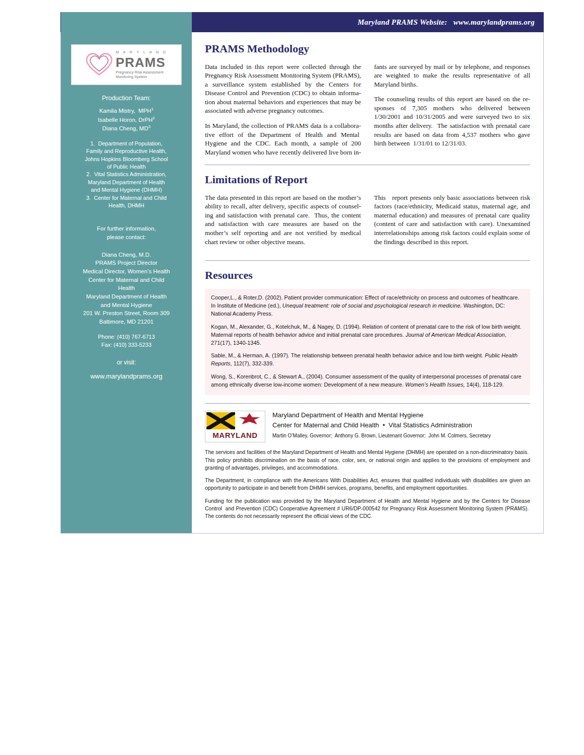Page 4
Maryland PRAMS Website: www.marylandprams.org
M A R Y L A N D
PRAMS
Pregnancy Risk Assessment
Monitoring System
Production Team:
Kamila Mistry, MPH1
Isabelle Horon, DrPH2
Diana Cheng, MD3
1. Department of Population,
Family and Reproductive Health,
Johns Hopkins Bloomberg School
of Public Health
2. Vital Statistics Administration,
Maryland Department of Health
and Mental Hygiene (DHMH)
3. Center for Maternal and Child
Health, DHMH
For further information,
please contact:
Diana Cheng, M.D.
PRAMS Project Director
Medical Director, Women’s Health
Center for Maternal and Child
Health
Maryland Department of Health
and Mental Hygiene
201 W. Preston Street, Room 309
Baltimore, MD 21201
Phone: (410) 767-6713
Fax: (410) 333-5233
or visit:
www.marylandprams.org
PRAMS Methodology
Data included in this report were collected through the Pregnancy Risk Assessment Monitoring System (PRAMS), a surveillance system established by the Centers for Disease Control and Prevention (CDC) to obtain information about maternal behaviors and experiences that may be associated with adverse pregnancy outcomes.
In Maryland, the collection of PRAMS data is a collaborative effort of the Department of Health and Mental Hygiene and the CDC. Each month, a sample of 200 Maryland women who have recently delivered live born infants are surveyed by mail or by telephone, and responses are weighted to make the results representative of all Maryland births.
The counseling results of this report are based on the responses of 7,305 mothers who delivered between 1/30/2001 and 10/31/2005 and were surveyed two to six months after delivery. The satisfaction with prenatal care results are based on data from 4,537 mothers who gave birth between 1/31/01 to 12/31/03.
Limitations of Report
The data presented in this report are based on the mother’s ability to recall, after delivery, specific aspects of counseling and satisfaction with prenatal care. Thus, the content and satisfaction with care measures are based on the mother’s self reporting and are not verified by medical chart review or other objective means.
This report presents only basic associations between risk factors (race/ethnicity, Medicaid status, maternal age, and maternal education) and measures of prenatal care quality (content of care and satisfaction with care). Unexamined interrelationships among risk factors could explain some of the findings described in this report.
Resources
Cooper,L., & Roter,D. (2002). Patient provider communication: Effect of race/ethnicity on process and outcomes of healthcare. In Institute of Medicine (ed.), Unequal treatment: role of social and psychological research in medicine. Washington, DC: National Academy Press.
Kogan, M., Alexander, G., Kotelchuk, M., & Nagey, D. (1994). Relation of content of prenatal care to the risk of low birth weight. Maternal reports of health behavior advice and initial prenatal care procedures. Journal of American Medical Association, 271(17), 1340-1345.
Sable, M., & Herman, A. (1997). The relationship between prenatal health behavior advice and low birth weight. Public Health Reports, 112(7), 332-339.
Wong, S., Korenbrot, C., & Stewart A., (2004). Consumer assessment of the quality of interpersonal processes of prenatal care among ethnically diverse low-income women: Development of a new measure. Women’s Health Issues, 14(4), 118-129.
MARYLAND
Maryland Department of Health and Mental Hygiene
Center for Maternal and Child Health • Vital Statistics Administration
Martin O’Malley, Governor; Anthony G. Brown, Lieutenant Governor; John M. Colmers, Secretary
The services and facilities of the Maryland Department of Health and Mental Hygiene (DHMH) are operated on a non-discriminatory basis. This policy prohibits discrimination on the basis of race, color, sex, or national origin and applies to the provisions of employment and granting of advantages, privileges, and accommodations.
The Department, in compliance with the Americans With Disabilities Act, ensures that qualified individuals with disabilities are given an opportunity to participate in and benefit from DHMH services, programs, benefits, and employment opportunities.
Funding for the publication was provided by the Maryland Department of Health and Mental Hygiene and by the Centers for Disease Control and Prevention (CDC) Cooperative Agreement # UR6/DP-000542 for Pregnancy Risk Assessment Monitoring System (PRAMS). The contents do not necessarily represent the official views of the CDC.